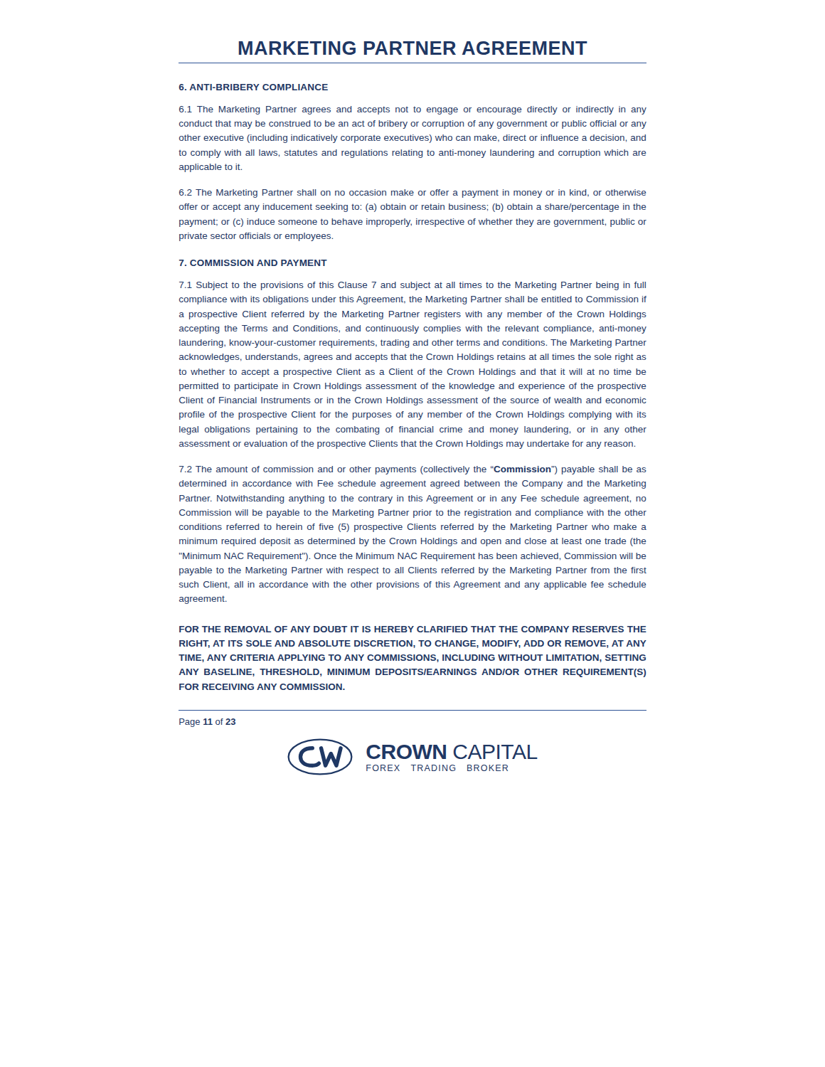MARKETING PARTNER AGREEMENT
6. ANTI-BRIBERY COMPLIANCE
6.1 The Marketing Partner agrees and accepts not to engage or encourage directly or indirectly in any conduct that may be construed to be an act of bribery or corruption of any government or public official or any other executive (including indicatively corporate executives) who can make, direct or influence a decision, and to comply with all laws, statutes and regulations relating to anti-money laundering and corruption which are applicable to it.
6.2 The Marketing Partner shall on no occasion make or offer a payment in money or in kind, or otherwise offer or accept any inducement seeking to: (a) obtain or retain business; (b) obtain a share/percentage in the payment; or (c) induce someone to behave improperly, irrespective of whether they are government, public or private sector officials or employees.
7. COMMISSION AND PAYMENT
7.1 Subject to the provisions of this Clause 7 and subject at all times to the Marketing Partner being in full compliance with its obligations under this Agreement, the Marketing Partner shall be entitled to Commission if a prospective Client referred by the Marketing Partner registers with any member of the Crown Holdings accepting the Terms and Conditions, and continuously complies with the relevant compliance, anti-money laundering, know-your-customer requirements, trading and other terms and conditions. The Marketing Partner acknowledges, understands, agrees and accepts that the Crown Holdings retains at all times the sole right as to whether to accept a prospective Client as a Client of the Crown Holdings and that it will at no time be permitted to participate in Crown Holdings assessment of the knowledge and experience of the prospective Client of Financial Instruments or in the Crown Holdings assessment of the source of wealth and economic profile of the prospective Client for the purposes of any member of the Crown Holdings complying with its legal obligations pertaining to the combating of financial crime and money laundering, or in any other assessment or evaluation of the prospective Clients that the Crown Holdings may undertake for any reason.
7.2 The amount of commission and or other payments (collectively the “Commission”) payable shall be as determined in accordance with Fee schedule agreement agreed between the Company and the Marketing Partner. Notwithstanding anything to the contrary in this Agreement or in any Fee schedule agreement, no Commission will be payable to the Marketing Partner prior to the registration and compliance with the other conditions referred to herein of five (5) prospective Clients referred by the Marketing Partner who make a minimum required deposit as determined by the Crown Holdings and open and close at least one trade (the "Minimum NAC Requirement"). Once the Minimum NAC Requirement has been achieved, Commission will be payable to the Marketing Partner with respect to all Clients referred by the Marketing Partner from the first such Client, all in accordance with the other provisions of this Agreement and any applicable fee schedule agreement.
FOR THE REMOVAL OF ANY DOUBT IT IS HEREBY CLARIFIED THAT THE COMPANY RESERVES THE RIGHT, AT ITS SOLE AND ABSOLUTE DISCRETION, TO CHANGE, MODIFY, ADD OR REMOVE, AT ANY TIME, ANY CRITERIA APPLYING TO ANY COMMISSIONS, INCLUDING WITHOUT LIMITATION, SETTING ANY BASELINE, THRESHOLD, MINIMUM DEPOSITS/EARNINGS AND/OR OTHER REQUIREMENT(S) FOR RECEIVING ANY COMMISSION.
Page 11 of 23
CROWN CAPITAL
FOREX TRADING BROKER